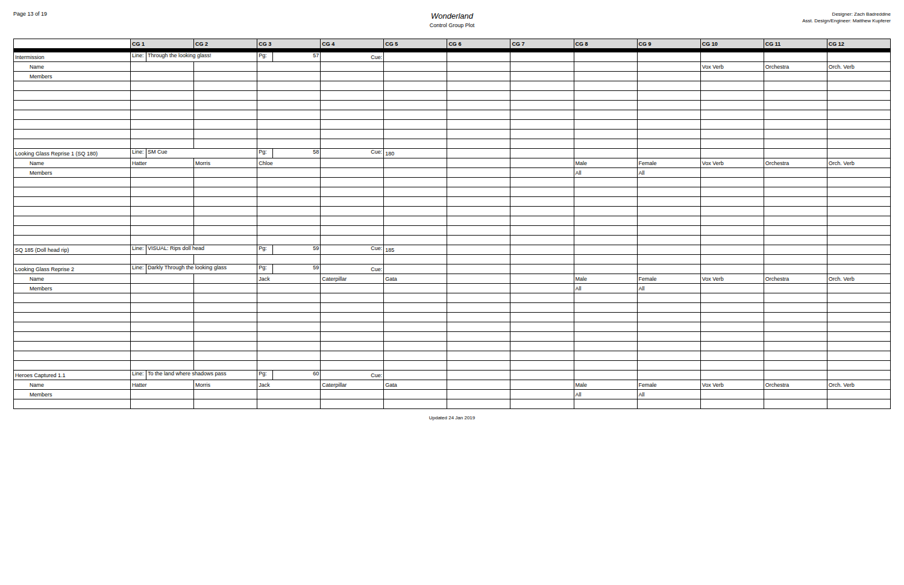Page 13 of 19
Wonderland
Control Group Plot
Designer: Zach Badreddine
Asst. Design/Engineer: Matthew Kupferer
| | CG 1 | CG 2 | CG 3 | CG 4 | CG 5 | CG 6 | CG 7 | CG 8 | CG 9 | CG 10 | CG 11 | CG 12 |
| --- | --- | --- | --- | --- | --- | --- | --- | --- | --- | --- | --- | --- |
| Intermission | Line: Through the looking glass! | Pg: 57 | Cue: | | | | | | | | |
| Name | | | | | | | | | | Vox Verb | Orchestra | Orch. Verb |
| Members | | | | | | | | | | | | |
| Looking Glass Reprise 1 (SQ 180) | Line: SM Cue | Pg: 58 | Cue: | 180 | | | | | | | |
| Name | Hatter | Morris | Chloe | | | | | Male | Female | Vox Verb | Orchestra | Orch. Verb |
| Members | | | | | | | | All | All | | | |
| SQ 185 (Doll head rip) | Line: VISUAL: Rips doll head | Pg: 59 | Cue: | 185 | | | | | | | |
| Looking Glass Reprise 2 | Line: Darkly Through the looking glass | Pg: 59 | Cue: | | | | | | | | |
| Name | | | Jack | Caterpillar | Gata | | | Male | Female | Vox Verb | Orchestra | Orch. Verb |
| Members | | | | | | | | All | All | | | |
| Heroes Captured 1.1 | Line: To the land where shadows pass | Pg: 60 | Cue: | | | | | | | | |
| Name | Hatter | Morris | Jack | Caterpillar | Gata | | | Male | Female | Vox Verb | Orchestra | Orch. Verb |
| Members | | | | | | | | All | All | | | |
Updated 24 Jan 2019